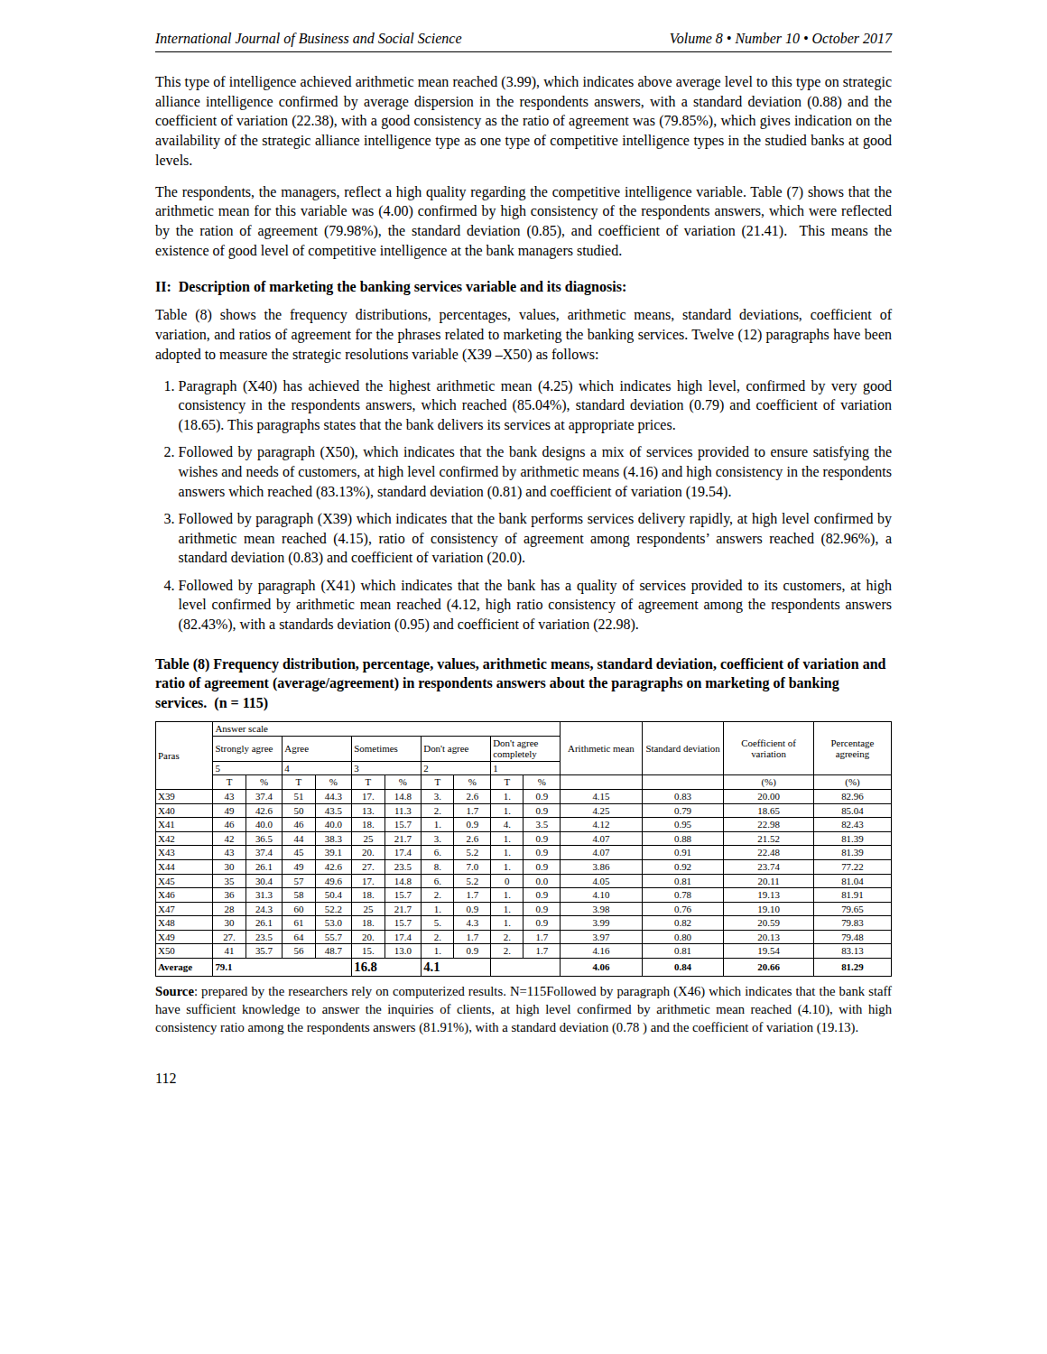International Journal of Business and Social Science Volume 8 • Number 10 • October 2017
This type of intelligence achieved arithmetic mean reached (3.99), which indicates above average level to this type on strategic alliance intelligence confirmed by average dispersion in the respondents answers, with a standard deviation (0.88) and the coefficient of variation (22.38), with a good consistency as the ratio of agreement was (79.85%), which gives indication on the availability of the strategic alliance intelligence type as one type of competitive intelligence types in the studied banks at good levels.
The respondents, the managers, reflect a high quality regarding the competitive intelligence variable. Table (7) shows that the arithmetic mean for this variable was (4.00) confirmed by high consistency of the respondents answers, which were reflected by the ration of agreement (79.98%), the standard deviation (0.85), and coefficient of variation (21.41). This means the existence of good level of competitive intelligence at the bank managers studied.
II: Description of marketing the banking services variable and its diagnosis:
Table (8) shows the frequency distributions, percentages, values, arithmetic means, standard deviations, coefficient of variation, and ratios of agreement for the phrases related to marketing the banking services. Twelve (12) paragraphs have been adopted to measure the strategic resolutions variable (X39 –X50) as follows:
Paragraph (X40) has achieved the highest arithmetic mean (4.25) which indicates high level, confirmed by very good consistency in the respondents answers, which reached (85.04%), standard deviation (0.79) and coefficient of variation (18.65). This paragraphs states that the bank delivers its services at appropriate prices.
Followed by paragraph (X50), which indicates that the bank designs a mix of services provided to ensure satisfying the wishes and needs of customers, at high level confirmed by arithmetic means (4.16) and high consistency in the respondents answers which reached (83.13%), standard deviation (0.81) and coefficient of variation (19.54).
Followed by paragraph (X39) which indicates that the bank performs services delivery rapidly, at high level confirmed by arithmetic mean reached (4.15), ratio of consistency of agreement among respondents’ answers reached (82.96%), a standard deviation (0.83) and coefficient of variation (20.0).
Followed by paragraph (X41) which indicates that the bank has a quality of services provided to its customers, at high level confirmed by arithmetic mean reached (4.12, high ratio consistency of agreement among the respondents answers (82.43%), with a standards deviation (0.95) and coefficient of variation (22.98).
Table (8) Frequency distribution, percentage, values, arithmetic means, standard deviation, coefficient of variation and ratio of agreement (average/agreement) in respondents answers about the paragraphs on marketing of banking services. (n = 115)
| Paras | Answer scale | Arithmetic mean | Standard deviation | Coefficient of variation | Percentage agreeing |
| --- | --- | --- | --- | --- | --- |
| Strongly agree | Agree | Sometimes | Don't agree | Don't agree completely |
| 5 | 4 | 3 | 2 | 1 |
| T | % | T | % | T | % | T | % | T | % | | | (%) | (%) |
| X39 | 43 | 37.4 | 51 | 44.3 | 17. | 14.8 | 3. | 2.6 | 1. | 0.9 | 4.15 | 0.83 | 20.00 | 82.96 |
| X40 | 49 | 42.6 | 50 | 43.5 | 13. | 11.3 | 2. | 1.7 | 1. | 0.9 | 4.25 | 0.79 | 18.65 | 85.04 |
| X41 | 46 | 40.0 | 46 | 40.0 | 18. | 15.7 | 1. | 0.9 | 4. | 3.5 | 4.12 | 0.95 | 22.98 | 82.43 |
| X42 | 42 | 36.5 | 44 | 38.3 | 25 | 21.7 | 3. | 2.6 | 1. | 0.9 | 4.07 | 0.88 | 21.52 | 81.39 |
| X43 | 43 | 37.4 | 45 | 39.1 | 20. | 17.4 | 6. | 5.2 | 1. | 0.9 | 4.07 | 0.91 | 22.48 | 81.39 |
| X44 | 30 | 26.1 | 49 | 42.6 | 27. | 23.5 | 8. | 7.0 | 1. | 0.9 | 3.86 | 0.92 | 23.74 | 77.22 |
| X45 | 35 | 30.4 | 57 | 49.6 | 17. | 14.8 | 6. | 5.2 | 0 | 0.0 | 4.05 | 0.81 | 20.11 | 81.04 |
| X46 | 36 | 31.3 | 58 | 50.4 | 18. | 15.7 | 2. | 1.7 | 1. | 0.9 | 4.10 | 0.78 | 19.13 | 81.91 |
| X47 | 28 | 24.3 | 60 | 52.2 | 25 | 21.7 | 1. | 0.9 | 1. | 0.9 | 3.98 | 0.76 | 19.10 | 79.65 |
| X48 | 30 | 26.1 | 61 | 53.0 | 18. | 15.7 | 5. | 4.3 | 1. | 0.9 | 3.99 | 0.82 | 20.59 | 79.83 |
| X49 | 27. | 23.5 | 64 | 55.7 | 20. | 17.4 | 2. | 1.7 | 2. | 1.7 | 3.97 | 0.80 | 20.13 | 79.48 |
| X50 | 41 | 35.7 | 56 | 48.7 | 15. | 13.0 | 1. | 0.9 | 2. | 1.7 | 4.16 | 0.81 | 19.54 | 83.13 |
| Average | 79.1 | 16.8 | 4.1 | | 4.06 | 0.84 | 20.66 | 81.29 |
Source: prepared by the researchers rely on computerized results. N=115Followed by paragraph (X46) which indicates that the bank staff have sufficient knowledge to answer the inquiries of clients, at high level confirmed by arithmetic mean reached (4.10), with high consistency ratio among the respondents answers (81.91%), with a standard deviation (0.78 ) and the coefficient of variation (19.13).
112